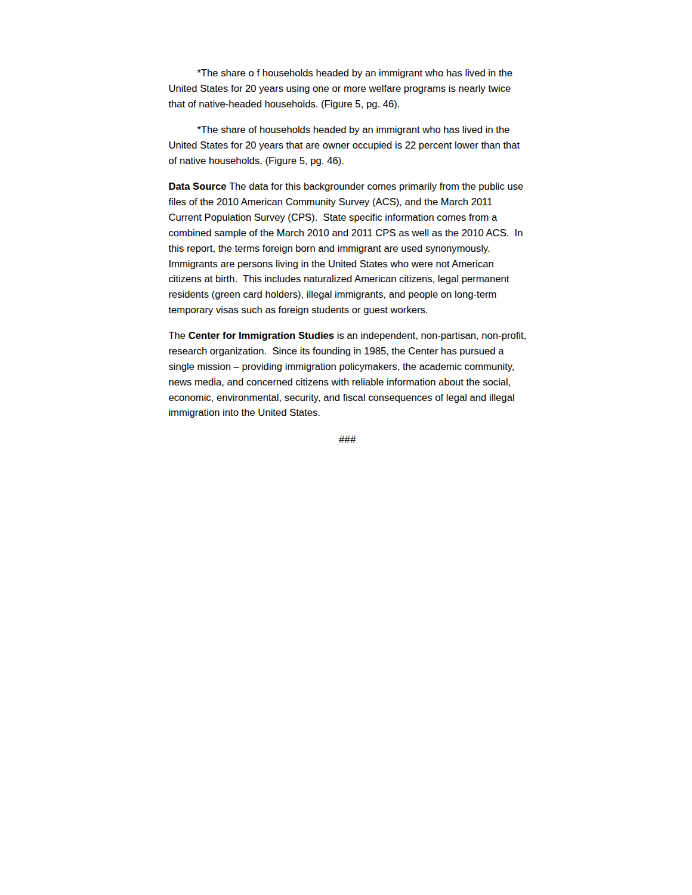*The share o f households headed by an immigrant who has lived in the United States for 20 years using one or more welfare programs is nearly twice that of native-headed households. (Figure 5, pg. 46).
*The share of households headed by an immigrant who has lived in the United States for 20 years that are owner occupied is 22 percent lower than that of native households. (Figure 5, pg. 46).
Data Source The data for this backgrounder comes primarily from the public use files of the 2010 American Community Survey (ACS), and the March 2011 Current Population Survey (CPS). State specific information comes from a combined sample of the March 2010 and 2011 CPS as well as the 2010 ACS. In this report, the terms foreign born and immigrant are used synonymously. Immigrants are persons living in the United States who were not American citizens at birth. This includes naturalized American citizens, legal permanent residents (green card holders), illegal immigrants, and people on long-term temporary visas such as foreign students or guest workers.
The Center for Immigration Studies is an independent, non-partisan, non-profit, research organization. Since its founding in 1985, the Center has pursued a single mission – providing immigration policymakers, the academic community, news media, and concerned citizens with reliable information about the social, economic, environmental, security, and fiscal consequences of legal and illegal immigration into the United States.
###